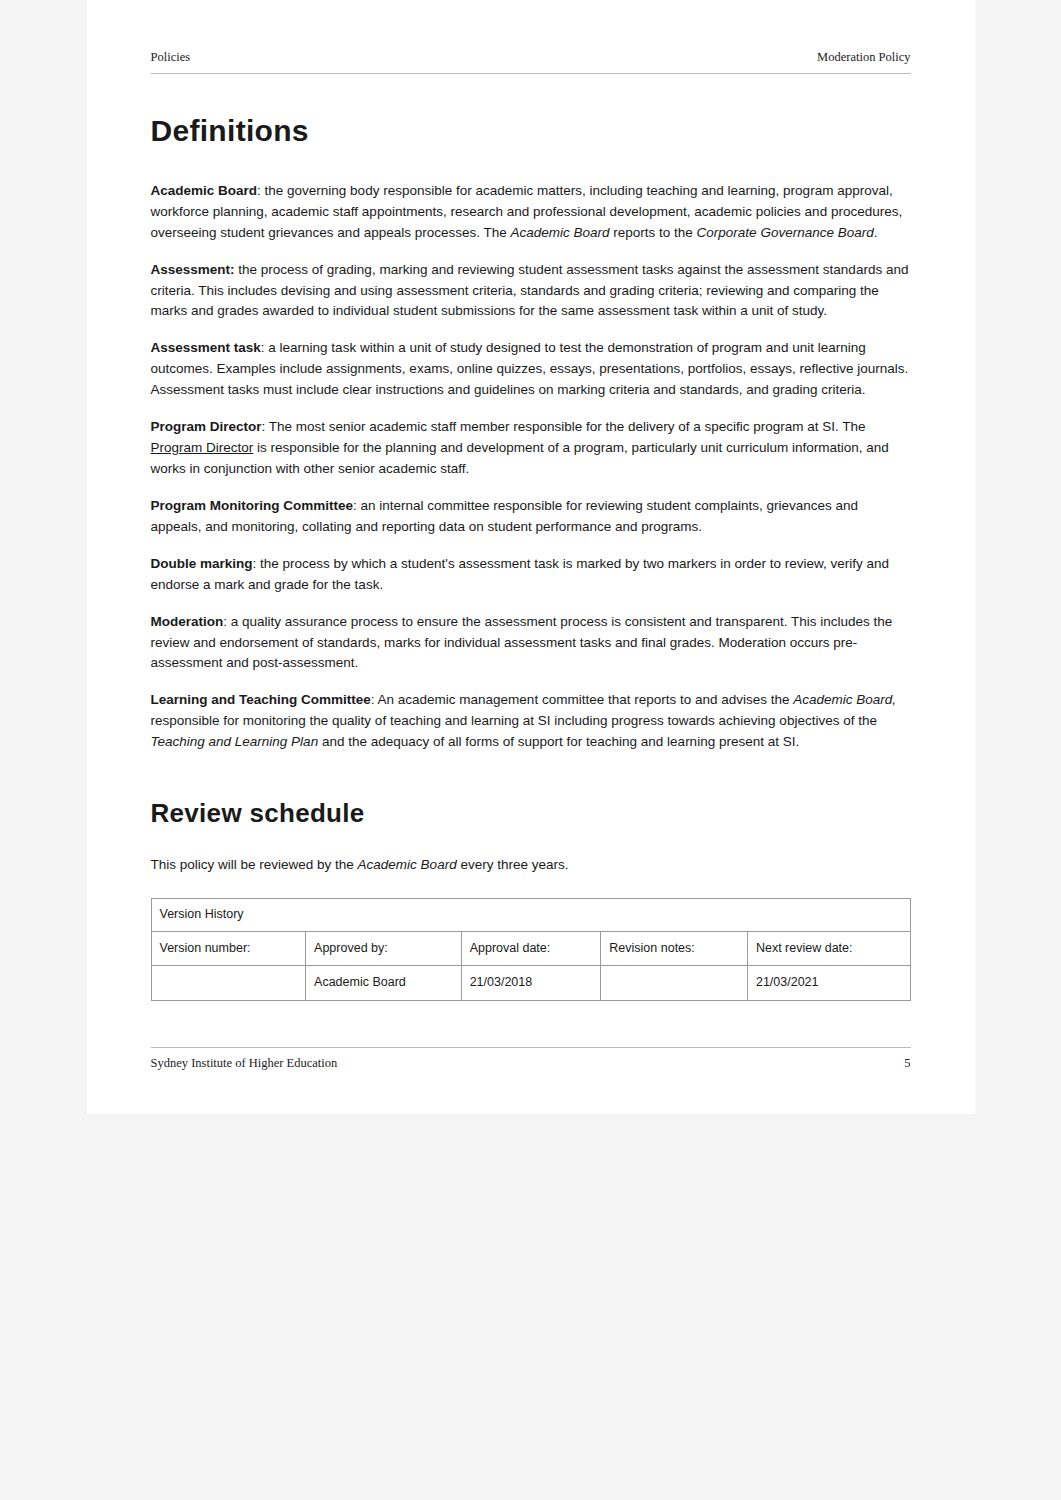Policies Moderation Policy
Definitions
Academic Board: the governing body responsible for academic matters, including teaching and learning, program approval, workforce planning, academic staff appointments, research and professional development, academic policies and procedures, overseeing student grievances and appeals processes. The Academic Board reports to the Corporate Governance Board.
Assessment: the process of grading, marking and reviewing student assessment tasks against the assessment standards and criteria. This includes devising and using assessment criteria, standards and grading criteria; reviewing and comparing the marks and grades awarded to individual student submissions for the same assessment task within a unit of study.
Assessment task: a learning task within a unit of study designed to test the demonstration of program and unit learning outcomes. Examples include assignments, exams, online quizzes, essays, presentations, portfolios, essays, reflective journals. Assessment tasks must include clear instructions and guidelines on marking criteria and standards, and grading criteria.
Program Director: The most senior academic staff member responsible for the delivery of a specific program at SI. The Program Director is responsible for the planning and development of a program, particularly unit curriculum information, and works in conjunction with other senior academic staff.
Program Monitoring Committee: an internal committee responsible for reviewing student complaints, grievances and appeals, and monitoring, collating and reporting data on student performance and programs.
Double marking: the process by which a student's assessment task is marked by two markers in order to review, verify and endorse a mark and grade for the task.
Moderation: a quality assurance process to ensure the assessment process is consistent and transparent. This includes the review and endorsement of standards, marks for individual assessment tasks and final grades. Moderation occurs pre-assessment and post-assessment.
Learning and Teaching Committee: An academic management committee that reports to and advises the Academic Board, responsible for monitoring the quality of teaching and learning at SI including progress towards achieving objectives of the Teaching and Learning Plan and the adequacy of all forms of support for teaching and learning present at SI.
Review schedule
This policy will be reviewed by the Academic Board every three years.
Version History
| Version number: | Approved by: | Approval date: | Revision notes: | Next review date: |
| --- | --- | --- | --- | --- |
| | Academic Board | 21/03/2018 | | 21/03/2021 |
Sydney Institute of Higher Education 5